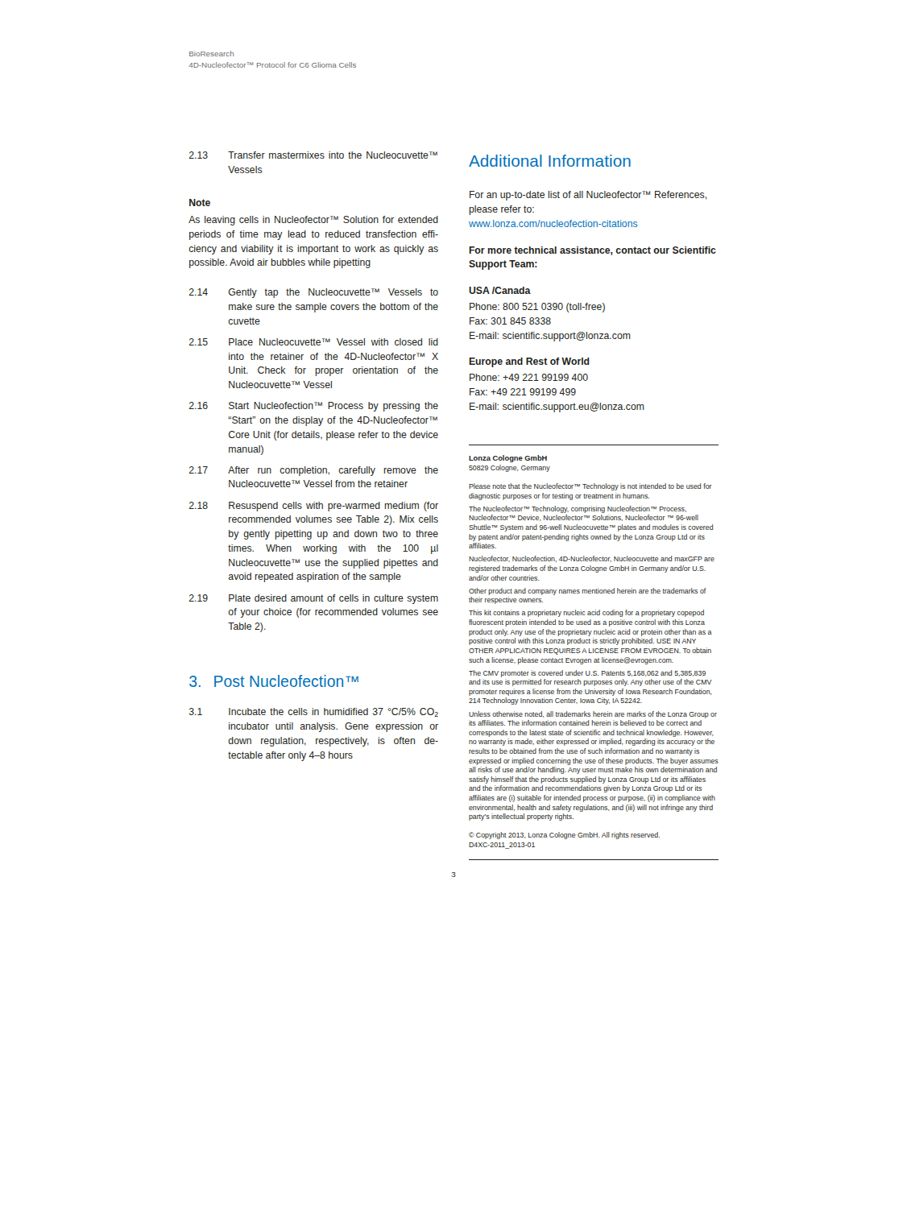BioResearch
4D-Nucleofector™ Protocol for C6 Glioma Cells
2.13
Transfer mastermixes into the Nucleocuvette™ Vessels
Note
As leaving cells in Nucleofector™ Solution for extended periods of time may lead to reduced transfection efficiency and viability it is important to work as quickly as possible. Avoid air bubbles while pipetting
2.14
Gently tap the Nucleocuvette™ Vessels to make sure the sample covers the bottom of the cuvette
2.15
Place Nucleocuvette™ Vessel with closed lid into the retainer of the 4D-Nucleofector™ X Unit. Check for proper orientation of the Nucleocuvette™ Vessel
2.16
Start Nucleofection™ Process by pressing the “Start” on the display of the 4D-Nucleofector™ Core Unit (for details, please refer to the device manual)
2.17
After run completion, carefully remove the Nucleocuvette™ Vessel from the retainer
2.18
Resuspend cells with pre-warmed medium (for recommended volumes see Table 2). Mix cells by gently pipetting up and down two to three times. When working with the 100 µl Nucleocuvette™ use the supplied pipettes and avoid repeated aspiration of the sample
2.19
Plate desired amount of cells in culture system of your choice (for recommended volumes see Table 2).
3. Post Nucleofection™
3.1
Incubate the cells in humidified 37 °C/5% CO2 incubator until analysis. Gene expression or down regulation, respectively, is often detectable after only 4–8 hours
Additional Information
For an up-to-date list of all Nucleofector™ References, please refer to:
www.lonza.com/nucleofection-citations
For more technical assistance, contact our Scientific Support Team:
USA /Canada
Phone: 800 521 0390 (toll-free)
Fax: 301 845 8338
E-mail: scientific.support@lonza.com
Europe and Rest of World
Phone: +49 221 99199 400
Fax: +49 221 99199 499
E-mail: scientific.support.eu@lonza.com
Lonza Cologne GmbH
50829 Cologne, Germany
Please note that the Nucleofector™ Technology is not intended to be used for diagnostic purposes or for testing or treatment in humans.
The Nucleofector™ Technology, comprising Nucleofection™ Process, Nucleofector™ Device, Nucleofector™ Solutions, Nucleofector ™ 96-well Shuttle™ System and 96-well Nucleocuvette™ plates and modules is covered by patent and/or patent-pending rights owned by the Lonza Group Ltd or its affiliates.
Nucleofector, Nucleofection, 4D-Nucleofector, Nucleocuvette and maxGFP are registered trademarks of the Lonza Cologne GmbH in Germany and/or U.S. and/or other countries.
Other product and company names mentioned herein are the trademarks of their respective owners.
This kit contains a proprietary nucleic acid coding for a proprietary copepod fluorescent protein intended to be used as a positive control with this Lonza product only. Any use of the proprietary nucleic acid or protein other than as a positive control with this Lonza product is strictly prohibited. USE IN ANY OTHER APPLICATION REQUIRES A LICENSE FROM EVROGEN. To obtain such a license, please contact Evrogen at license@evrogen.com.
The CMV promoter is covered under U.S. Patents 5,168,062 and 5,385,839 and its use is permitted for research purposes only. Any other use of the CMV promoter requires a license from the University of Iowa Research Foundation, 214 Technology Innovation Center, Iowa City, IA 52242.
Unless otherwise noted, all trademarks herein are marks of the Lonza Group or its affiliates. The information contained herein is believed to be correct and corresponds to the latest state of scientific and technical knowledge. However, no warranty is made, either expressed or implied, regarding its accuracy or the results to be obtained from the use of such information and no warranty is expressed or implied concerning the use of these products. The buyer assumes all risks of use and/or handling. Any user must make his own determination and satisfy himself that the products supplied by Lonza Group Ltd or its affiliates and the information and recommendations given by Lonza Group Ltd or its affiliates are (i) suitable for intended process or purpose, (ii) in compliance with environmental, health and safety regulations, and (iii) will not infringe any third party's intellectual property rights.
© Copyright 2013, Lonza Cologne GmbH. All rights reserved.
D4XC-2011_2013-01
3